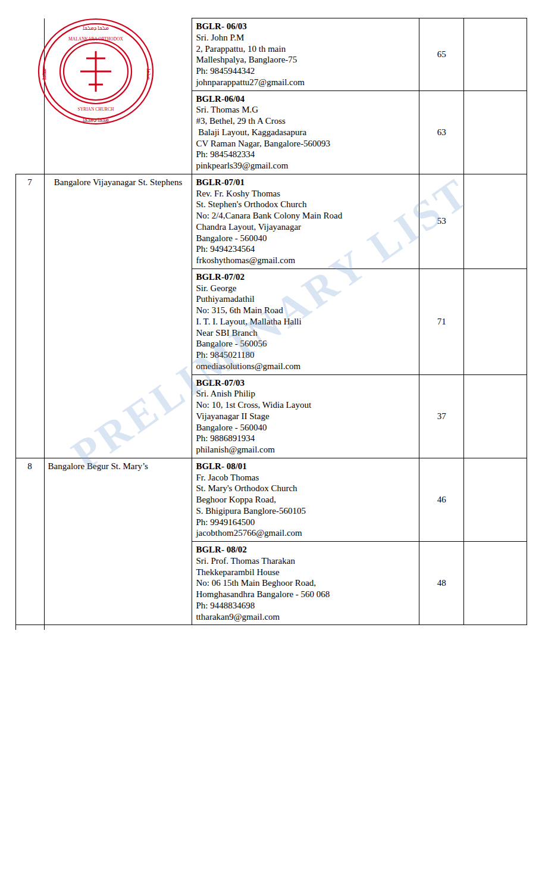PRELIMINARY LIST
ܡܠܟܐ ܕܡܠܟܐ ܡܠܟܐ ܕܡܠܟܐ ܡܠܟܐ ܡܠܟܐ MALANKARA ORTHODOX SYRIAN CHURCH
| | | BGLR- 06/03 Sri. John P.M 2, Parappattu, 10 th main Malleshpalya, Banglaore-75 Ph: 9845944342 johnparappattu27@gmail.com | 65 | |
| BGLR-06/04 Sri. Thomas M.G #3, Bethel, 29 th A Cross Balaji Layout, Kaggadasapura CV Raman Nagar, Bangalore-560093 Ph: 9845482334 pinkpearls39@gmail.com | 63 | |
| 7 | Bangalore Vijayanagar St. Stephens | BGLR-07/01 Rev. Fr. Koshy Thomas St. Stephen's Orthodox Church No: 2/4,Canara Bank Colony Main Road Chandra Layout, Vijayanagar Bangalore - 560040 Ph: 9494234564 frkoshythomas@gmail.com | 53 | |
| BGLR-07/02 Sir. George Puthiyamadathil No: 315, 6th Main Road I. T. I. Layout, Mallatha Halli Near SBI Branch Bangalore - 560056 Ph: 9845021180 omediasolutions@gmail.com | 71 | |
| BGLR-07/03 Sri. Anish Philip No: 10, 1st Cross, Widia Layout Vijayanagar II Stage Bangalore - 560040 Ph: 9886891934 philanish@gmail.com | 37 | |
| 8 | Bangalore Begur St. Mary’s | BGLR- 08/01 Fr. Jacob Thomas St. Mary's Orthodox Church Beghoor Koppa Road, S. Bhigipura Banglore-560105 Ph: 9949164500 jacobthom25766@gmail.com | 46 | |
| BGLR- 08/02 Sri. Prof. Thomas Tharakan Thekkeparambil House No: 06 15th Main Beghoor Road, Homghasandhra Bangalore - 560 068 Ph: 9448834698 ttharakan9@gmail.com | 48 | |